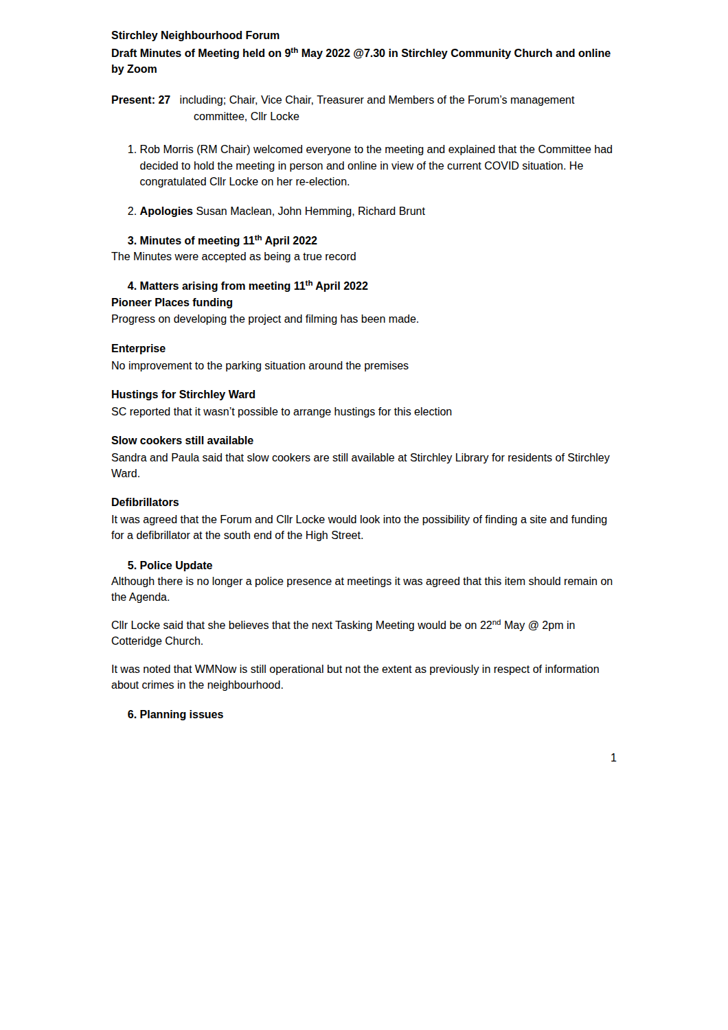Stirchley Neighbourhood Forum
Draft Minutes of Meeting held on 9th May 2022 @7.30 in Stirchley Community Church and online by Zoom
Present: 27 including; Chair, Vice Chair, Treasurer and Members of the Forum’s management committee, Cllr Locke
Rob Morris (RM Chair) welcomed everyone to the meeting and explained that the Committee had decided to hold the meeting in person and online in view of the current COVID situation. He congratulated Cllr Locke on her re-election.
Apologies Susan Maclean, John Hemming, Richard Brunt
Minutes of meeting 11th April 2022
The Minutes were accepted as being a true record
Matters arising from meeting 11th April 2022
Pioneer Places funding
Progress on developing the project and filming has been made.
Enterprise
No improvement to the parking situation around the premises
Hustings for Stirchley Ward
SC reported that it wasn’t possible to arrange hustings for this election
Slow cookers still available
Sandra and Paula said that slow cookers are still available at Stirchley Library for residents of Stirchley Ward.
Defibrillators
It was agreed that the Forum and Cllr Locke would look into the possibility of finding a site and funding for a defibrillator at the south end of the High Street.
Police Update
Although there is no longer a police presence at meetings it was agreed that this item should remain on the Agenda.
Cllr Locke said that she believes that the next Tasking Meeting would be on 22nd May @ 2pm in Cotteridge Church.
It was noted that WMNow is still operational but not the extent as previously in respect of information about crimes in the neighbourhood.
Planning issues
1